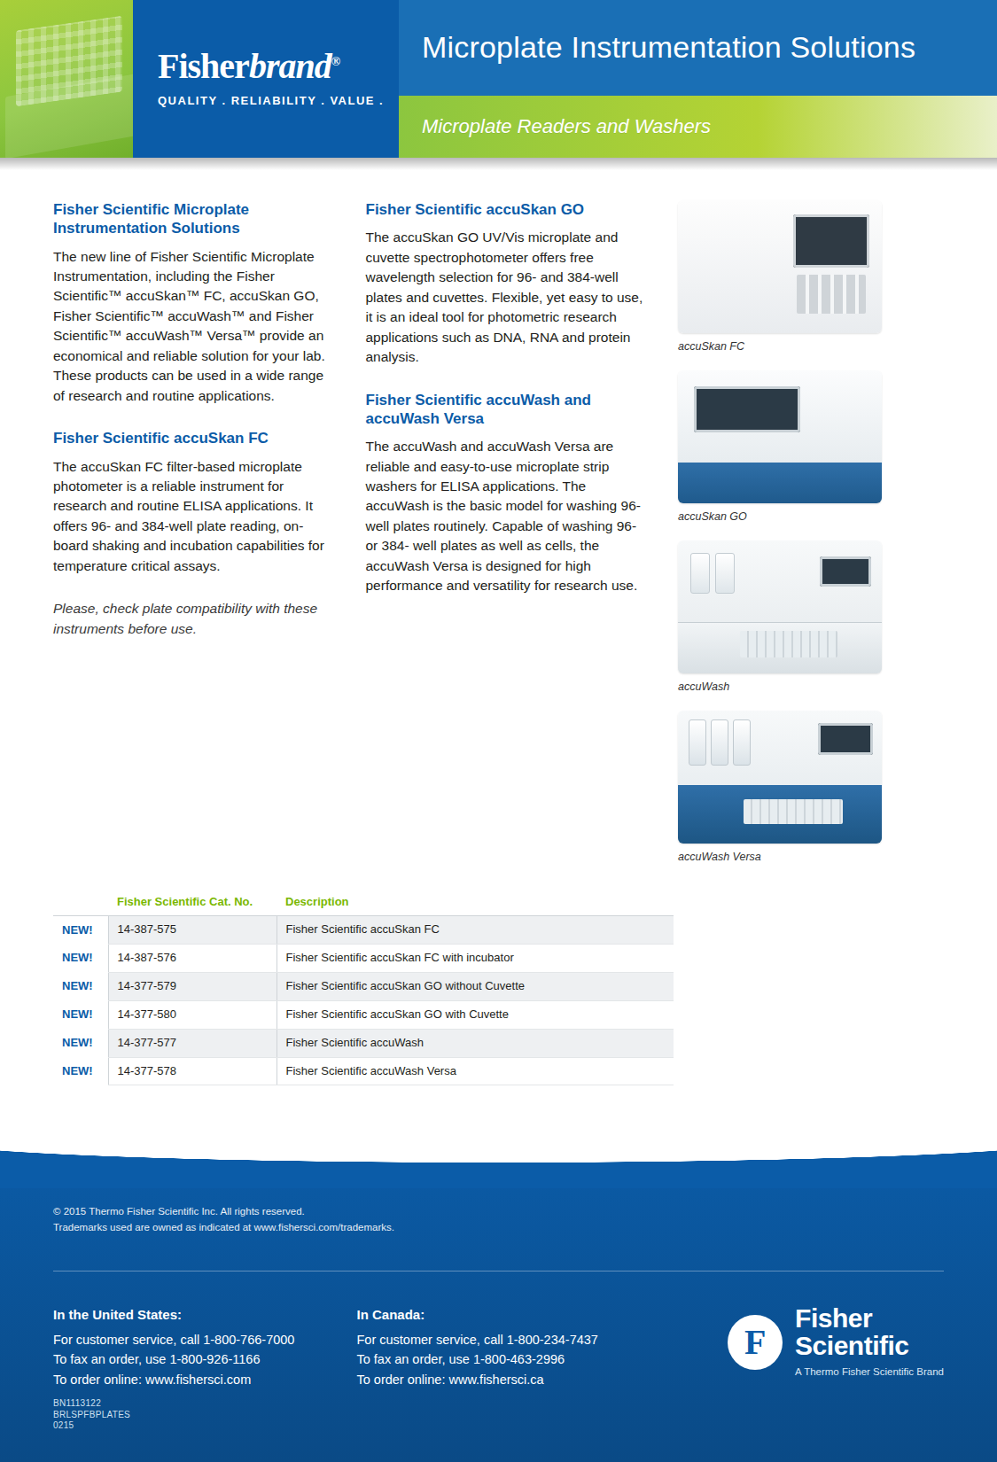Fisherbrand®
Quality . Reliability . Value .
Microplate Instrumentation Solutions
Microplate Readers and Washers
Fisher Scientific Microplate Instrumentation Solutions
The new line of Fisher Scientific Microplate Instrumentation, including the Fisher Scientific™ accuSkan™ FC, accuSkan GO, Fisher Scientific™ accuWash™ and Fisher Scientific™ accuWash™ Versa™ provide an economical and reliable solution for your lab. These products can be used in a wide range of research and routine applications.
Fisher Scientific accuSkan FC
The accuSkan FC filter-based microplate photometer is a reliable instrument for research and routine ELISA applications. It offers 96- and 384-well plate reading, on-board shaking and incubation capabilities for temperature critical assays.
Please, check plate compatibility with these instruments before use.
Fisher Scientific accuSkan GO
The accuSkan GO UV/Vis microplate and cuvette spectrophotometer offers free wavelength selection for 96- and 384-well plates and cuvettes. Flexible, yet easy to use, it is an ideal tool for photometric research applications such as DNA, RNA and protein analysis.
Fisher Scientific accuWash and accuWash Versa
The accuWash and accuWash Versa are reliable and easy-to-use microplate strip washers for ELISA applications. The accuWash is the basic model for washing 96-well plates routinely. Capable of washing 96- or 384- well plates as well as cells, the accuWash Versa is designed for high performance and versatility for research use.
accuSkan FC
accuSkan GO
accuWash
accuWash Versa
| | Fisher Scientific Cat. No. | Description |
| --- | --- | --- |
| NEW! | 14-387-575 | Fisher Scientific accuSkan FC |
| NEW! | 14-387-576 | Fisher Scientific accuSkan FC with incubator |
| NEW! | 14-377-579 | Fisher Scientific accuSkan GO without Cuvette |
| NEW! | 14-377-580 | Fisher Scientific accuSkan GO with Cuvette |
| NEW! | 14-377-577 | Fisher Scientific accuWash |
| NEW! | 14-377-578 | Fisher Scientific accuWash Versa |
© 2015 Thermo Fisher Scientific Inc. All rights reserved.
Trademarks used are owned as indicated at www.fishersci.com/trademarks.
In the United States:
For customer service, call 1-800-766-7000
To fax an order, use 1-800-926-1166
To order online: www.fishersci.com
BN1113122
BRLSPFBPLATES
0215
In Canada:
For customer service, call 1-800-234-7437
To fax an order, use 1-800-463-2996
To order online: www.fishersci.ca
F
Fisher
Scientific
A Thermo Fisher Scientific Brand